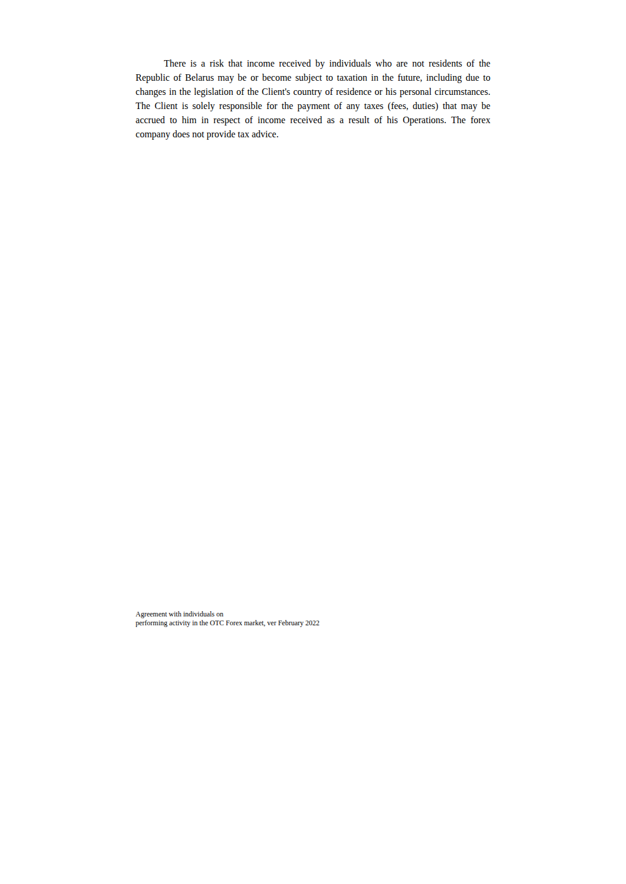There is a risk that income received by individuals who are not residents of the Republic of Belarus may be or become subject to taxation in the future, including due to changes in the legislation of the Client's country of residence or his personal circumstances. The Client is solely responsible for the payment of any taxes (fees, duties) that may be accrued to him in respect of income received as a result of his Operations. The forex company does not provide tax advice.
Agreement with individuals on
performing activity in the OTC Forex market, ver February 2022